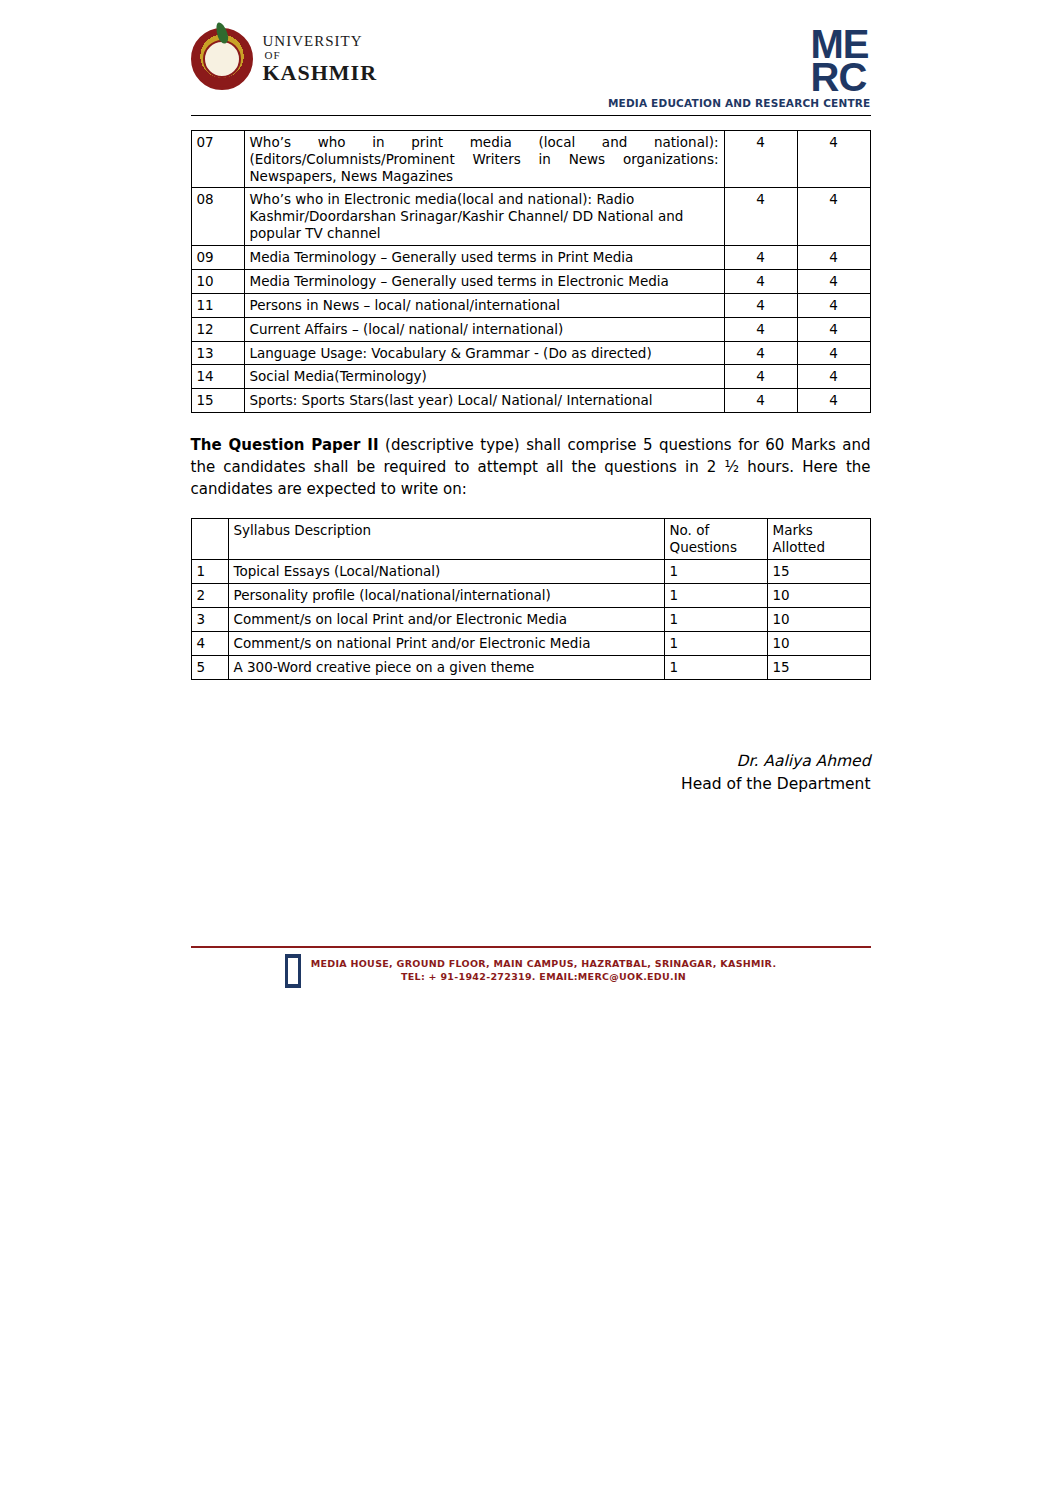UNIVERSITY
OF
KASHMIR
ME RC
MEDIA EDUCATION AND RESEARCH CENTRE
| 07 | Who’s who in print media (local and national): (Editors/Columnists/Prominent Writers in News organizations: Newspapers, News Magazines | 4 | 4 |
| 08 | Who’s who in Electronic media(local and national): Radio Kashmir/Doordarshan Srinagar/Kashir Channel/ DD National and popular TV channel | 4 | 4 |
| 09 | Media Terminology – Generally used terms in Print Media | 4 | 4 |
| 10 | Media Terminology – Generally used terms in Electronic Media | 4 | 4 |
| 11 | Persons in News – local/ national/international | 4 | 4 |
| 12 | Current Affairs – (local/ national/ international) | 4 | 4 |
| 13 | Language Usage: Vocabulary & Grammar - (Do as directed) | 4 | 4 |
| 14 | Social Media(Terminology) | 4 | 4 |
| 15 | Sports: Sports Stars(last year) Local/ National/ International | 4 | 4 |
The Question Paper II (descriptive type) shall comprise 5 questions for 60 Marks and the candidates shall be required to attempt all the questions in 2 ½ hours. Here the candidates are expected to write on:
| | Syllabus Description | No. of Questions | Marks Allotted |
| 1 | Topical Essays (Local/National) | 1 | 15 |
| 2 | Personality profile (local/national/international) | 1 | 10 |
| 3 | Comment/s on local Print and/or Electronic Media | 1 | 10 |
| 4 | Comment/s on national Print and/or Electronic Media | 1 | 10 |
| 5 | A 300-Word creative piece on a given theme | 1 | 15 |
Dr. Aaliya Ahmed
Head of the Department
MEDIA HOUSE, GROUND FLOOR, MAIN CAMPUS, HAZRATBAL, SRINAGAR, KASHMIR.
TEL: + 91-1942-272319. EMAIL:MERC@UOK.EDU.IN